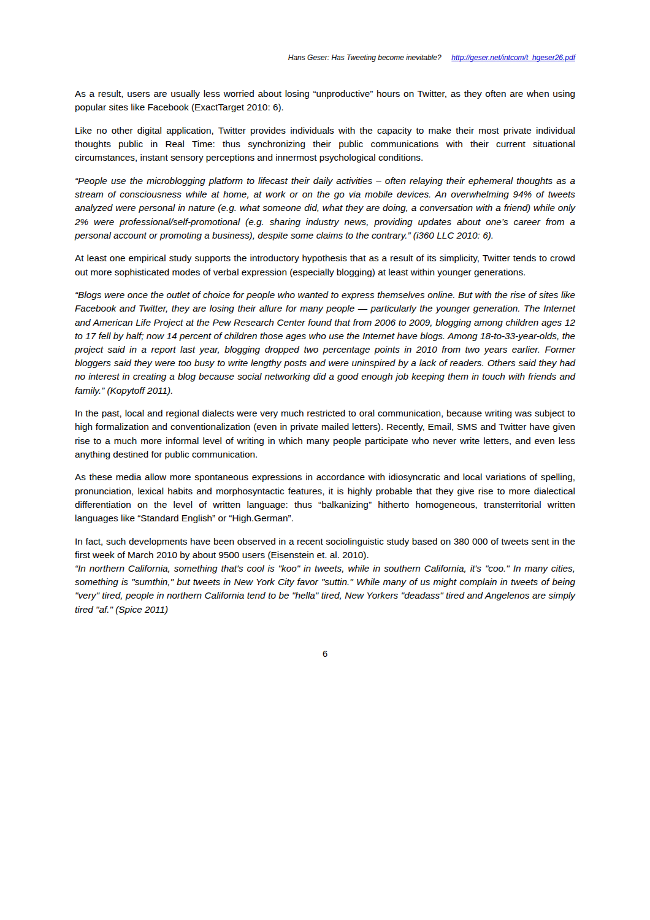Hans Geser: Has Tweeting become inevitable? http://geser.net/intcom/t_hgeser26.pdf
As a result, users are usually less worried about losing “unproductive” hours on Twitter, as they often are when using popular sites like Facebook (ExactTarget 2010: 6).
Like no other digital application, Twitter provides individuals with the capacity to make their most private individual thoughts public in Real Time: thus synchronizing their public communications with their current situational circumstances, instant sensory perceptions and innermost psychological conditions.
“People use the microblogging platform to lifecast their daily activities – often relaying their ephemeral thoughts as a stream of consciousness while at home, at work or on the go via mobile devices. An overwhelming 94% of tweets analyzed were personal in nature (e.g. what someone did, what they are doing, a conversation with a friend) while only 2% were professional/self-promotional (e.g. sharing industry news, providing updates about one’s career from a personal account or promoting a business), despite some claims to the contrary.” (i360 LLC 2010: 6).
At least one empirical study supports the introductory hypothesis that as a result of its simplicity, Twitter tends to crowd out more sophisticated modes of verbal expression (especially blogging) at least within younger generations.
“Blogs were once the outlet of choice for people who wanted to express themselves online. But with the rise of sites like Facebook and Twitter, they are losing their allure for many people — particularly the younger generation. The Internet and American Life Project at the Pew Research Center found that from 2006 to 2009, blogging among children ages 12 to 17 fell by half; now 14 percent of children those ages who use the Internet have blogs. Among 18-to-33-year-olds, the project said in a report last year, blogging dropped two percentage points in 2010 from two years earlier. Former bloggers said they were too busy to write lengthy posts and were uninspired by a lack of readers. Others said they had no interest in creating a blog because social networking did a good enough job keeping them in touch with friends and family.” (Kopytoff 2011).
In the past, local and regional dialects were very much restricted to oral communication, because writing was subject to high formalization and conventionalization (even in private mailed letters). Recently, Email, SMS and Twitter have given rise to a much more informal level of writing in which many people participate who never write letters, and even less anything destined for public communication.
As these media allow more spontaneous expressions in accordance with idiosyncratic and local variations of spelling, pronunciation, lexical habits and morphosyntactic features, it is highly probable that they give rise to more dialectical differentiation on the level of written language: thus “balkanizing” hitherto homogeneous, transterritorial written languages like “Standard English” or “High.German”.
In fact, such developments have been observed in a recent sociolinguistic study based on 380 000 of tweets sent in the first week of March 2010 by about 9500 users (Eisenstein et. al. 2010).
“In northern California, something that's cool is "koo" in tweets, while in southern California, it's "coo." In many cities, something is "sumthin," but tweets in New York City favor "suttin." While many of us might complain in tweets of being "very" tired, people in northern California tend to be "hella" tired, New Yorkers "deadass" tired and Angelenos are simply tired "af." (Spice 2011)
6